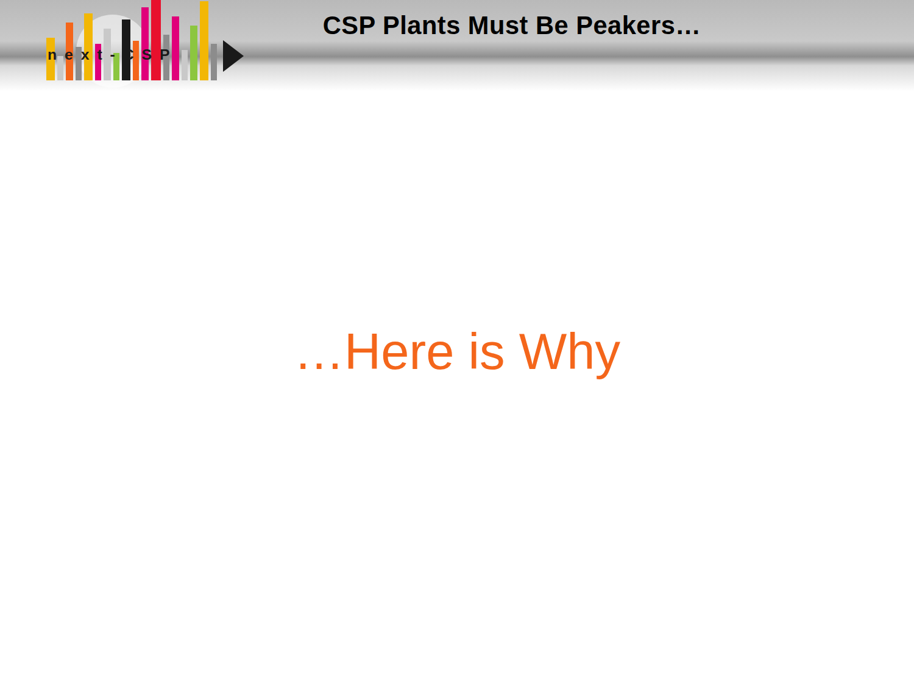CSP Plants Must Be Peakers…
n e x t - C S P
…Here is Why